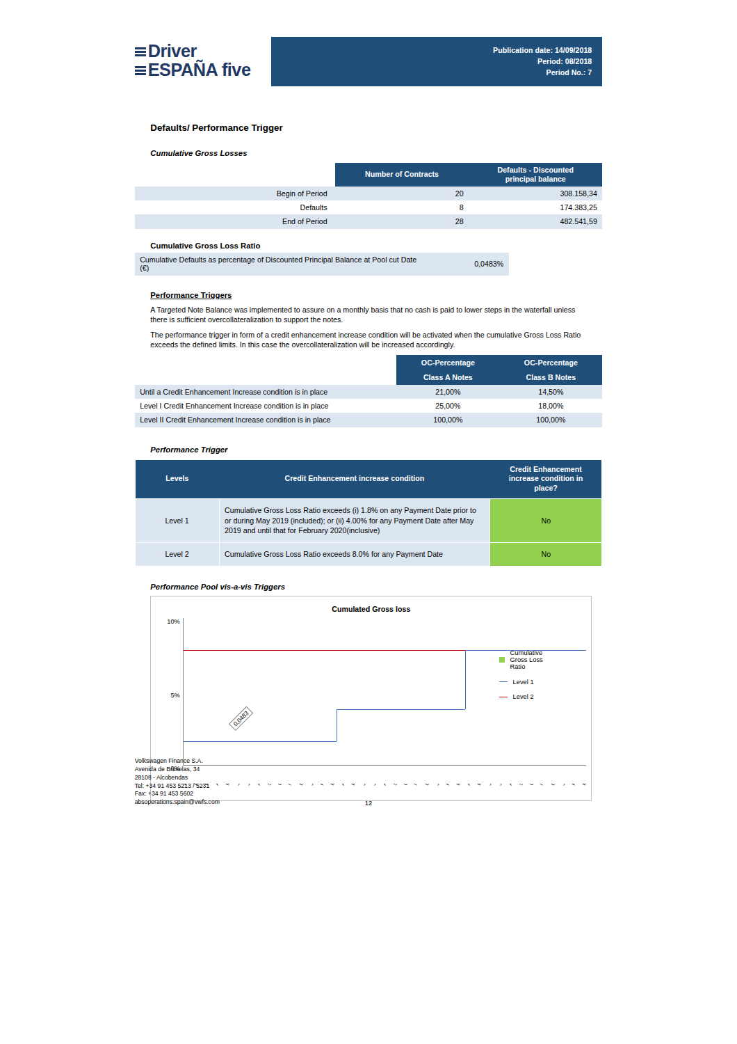Driver
ESPAÑA five
Publication date: 14/09/2018
Period: 08/2018
Period No.: 7
Defaults/ Performance Trigger
Cumulative Gross Losses
| | Number of Contracts | Defaults - Discounted principal balance |
| --- | --- | --- |
| Begin of Period | 20 | 308.158,34 |
| Defaults | 8 | 174.383,25 |
| End of Period | 28 | 482.541,59 |
Cumulative Gross Loss Ratio
| Cumulative Defaults as percentage of Discounted Principal Balance at Pool cut Date (€) | 0,0483% | |
Performance Triggers
A Targeted Note Balance was implemented to assure on a monthly basis that no cash is paid to lower steps in the waterfall unless there is sufficient overcollateralization to support the notes.
The performance trigger in form of a credit enhancement increase condition will be activated when the cumulative Gross Loss Ratio exceeds the defined limits. In this case the overcollateralization will be increased accordingly.
| | OC-Percentage | OC-Percentage |
| --- | --- | --- |
| | Class A Notes | Class B Notes |
| Until a Credit Enhancement Increase condition is in place | 21,00% | 14,50% |
| Level I Credit Enhancement Increase condition is in place | 25,00% | 18,00% |
| Level II Credit Enhancement Increase condition is in place | 100,00% | 100,00% |
Performance Trigger
| Levels | Credit Enhancement increase condition | Credit Enhancement increase condition in place? |
| --- | --- | --- |
| Level 1 | Cumulative Gross Loss Ratio exceeds (i) 1.8% on any Payment Date prior to or during May 2019 (included); or (ii) 4.00% for any Payment Date after May 2019 and until that for February 2020(inclusive) | No |
| Level 2 | Cumulative Gross Loss Ratio exceeds 8.0% for any Payment Date | No |
Performance Pool vis-a-vis Triggers
Cumulated Gross loss
10% 5% 0%
0,0483
Cumulative
Gross Loss
Ratio
Level 1
Level 2
Poolcut February 2018 March 2018 April 2018 May 2018 June 2018 July 2018 August 2018 September 2018 October 2018 November 2018 December 2018 January 2019 February 2019 March 2019 April 2019 May 2019 June 2019 July 2019 August 2019 September 2019 October 2019 November 2019 December 2019 January 2020 February 2020 March 2020 April 2020 May 2020 June 2020 July 2020 August 2020 September 2020 October 2020 November 2020 December 2020 January 2021 February 2021 March 2021
Volkswagen Finance S.A.
Avenida de Bruselas, 34
28108 - Alcobendas
Tel: +34 91 453 5213 / 5231
Fax: +34 91 453 5602
absoperations.spain@vwfs.com
12